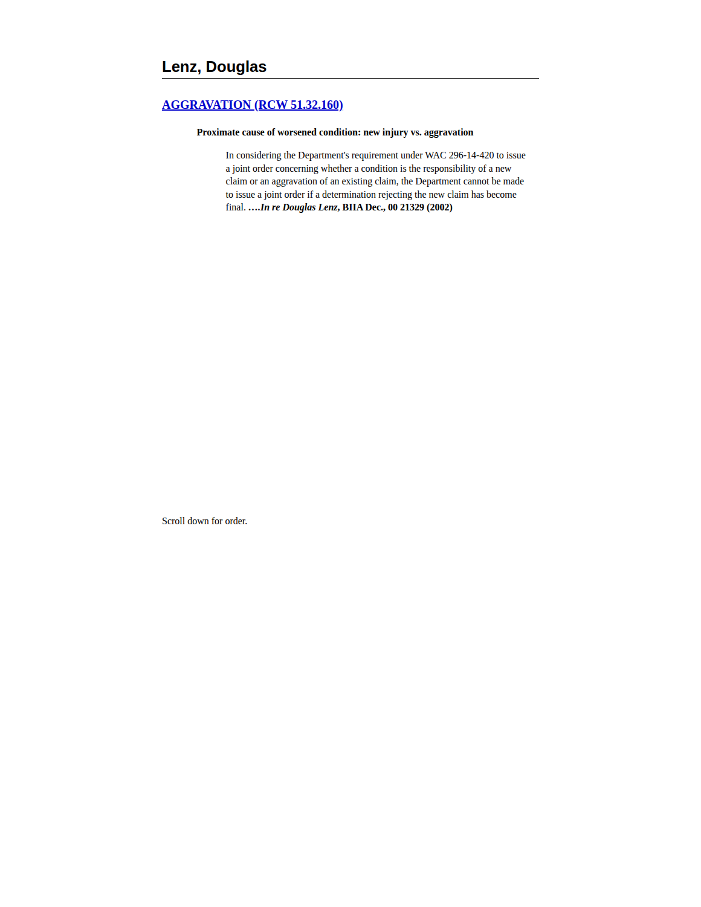Lenz, Douglas
AGGRAVATION (RCW 51.32.160)
Proximate cause of worsened condition: new injury vs. aggravation
In considering the Department's requirement under WAC 296-14-420 to issue a joint order concerning whether a condition is the responsibility of a new claim or an aggravation of an existing claim, the Department cannot be made to issue a joint order if a determination rejecting the new claim has become final. ….In re Douglas Lenz, BIIA Dec., 00 21329 (2002)
Scroll down for order.